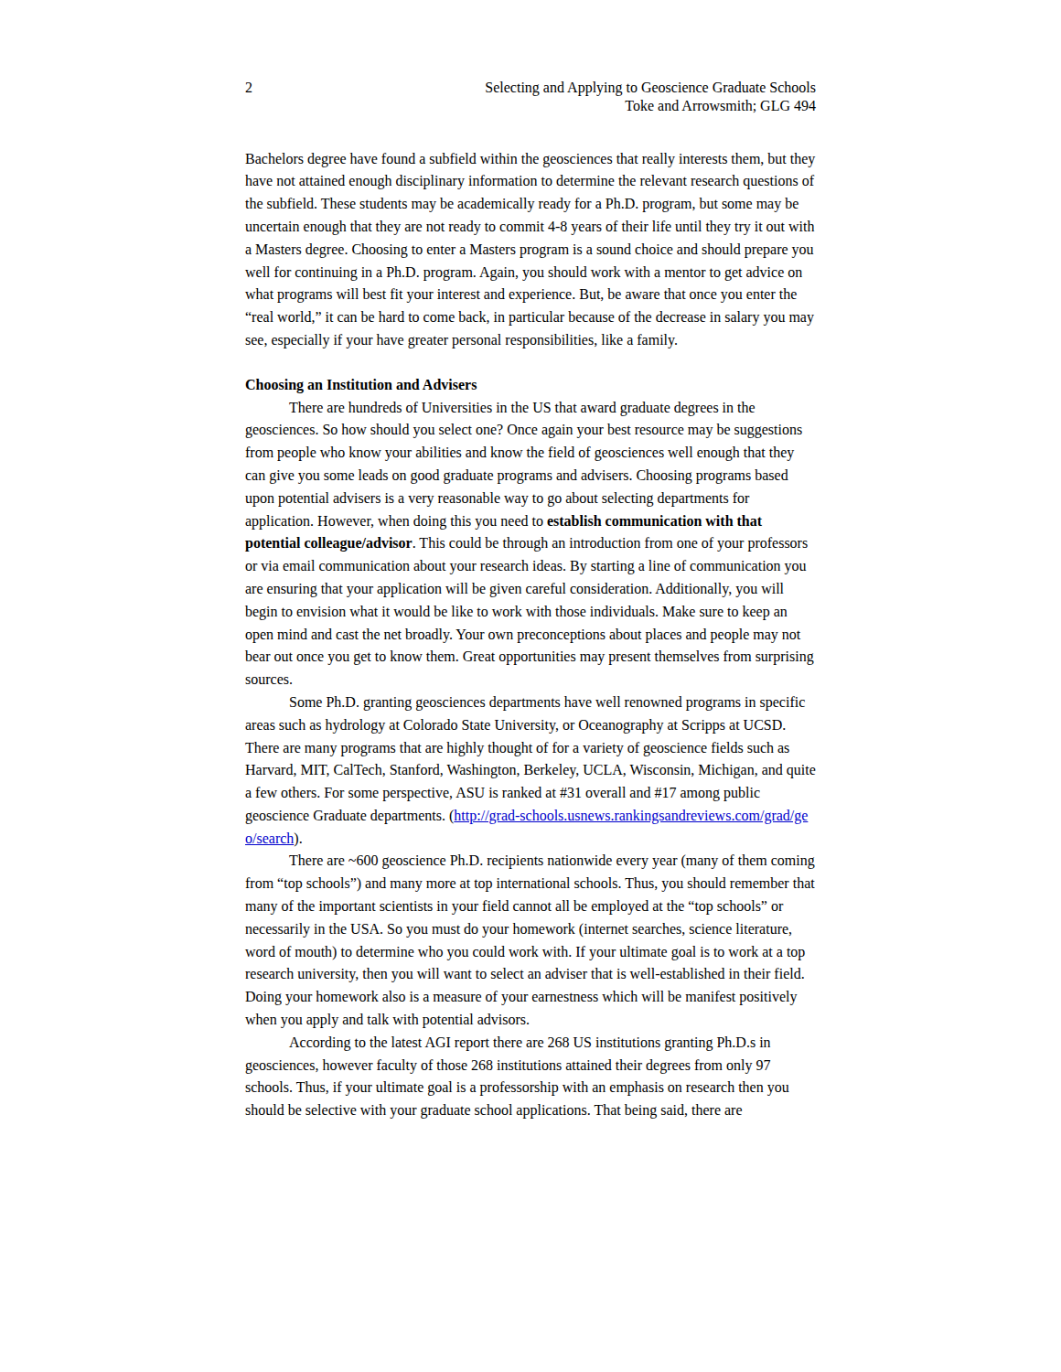2
Selecting and Applying to Geoscience Graduate Schools
Toke and Arrowsmith; GLG 494
Bachelors degree have found a subfield within the geosciences that really interests them, but they have not attained enough disciplinary information to determine the relevant research questions of the subfield. These students may be academically ready for a Ph.D. program, but some may be uncertain enough that they are not ready to commit 4-8 years of their life until they try it out with a Masters degree. Choosing to enter a Masters program is a sound choice and should prepare you well for continuing in a Ph.D. program. Again, you should work with a mentor to get advice on what programs will best fit your interest and experience. But, be aware that once you enter the “real world,” it can be hard to come back, in particular because of the decrease in salary you may see, especially if your have greater personal responsibilities, like a family.
Choosing an Institution and Advisers
There are hundreds of Universities in the US that award graduate degrees in the geosciences. So how should you select one? Once again your best resource may be suggestions from people who know your abilities and know the field of geosciences well enough that they can give you some leads on good graduate programs and advisers. Choosing programs based upon potential advisers is a very reasonable way to go about selecting departments for application. However, when doing this you need to establish communication with that potential colleague/advisor. This could be through an introduction from one of your professors or via email communication about your research ideas. By starting a line of communication you are ensuring that your application will be given careful consideration. Additionally, you will begin to envision what it would be like to work with those individuals. Make sure to keep an open mind and cast the net broadly. Your own preconceptions about places and people may not bear out once you get to know them. Great opportunities may present themselves from surprising sources.
Some Ph.D. granting geosciences departments have well renowned programs in specific areas such as hydrology at Colorado State University, or Oceanography at Scripps at UCSD. There are many programs that are highly thought of for a variety of geoscience fields such as Harvard, MIT, CalTech, Stanford, Washington, Berkeley, UCLA, Wisconsin, Michigan, and quite a few others. For some perspective, ASU is ranked at #31 overall and #17 among public geoscience Graduate departments. (http://grad-schools.usnews.rankingsandreviews.com/grad/geo/search).
There are ~600 geoscience Ph.D. recipients nationwide every year (many of them coming from “top schools”) and many more at top international schools. Thus, you should remember that many of the important scientists in your field cannot all be employed at the “top schools” or necessarily in the USA. So you must do your homework (internet searches, science literature, word of mouth) to determine who you could work with. If your ultimate goal is to work at a top research university, then you will want to select an adviser that is well-established in their field. Doing your homework also is a measure of your earnestness which will be manifest positively when you apply and talk with potential advisors.
According to the latest AGI report there are 268 US institutions granting Ph.D.s in geosciences, however faculty of those 268 institutions attained their degrees from only 97 schools. Thus, if your ultimate goal is a professorship with an emphasis on research then you should be selective with your graduate school applications. That being said, there are